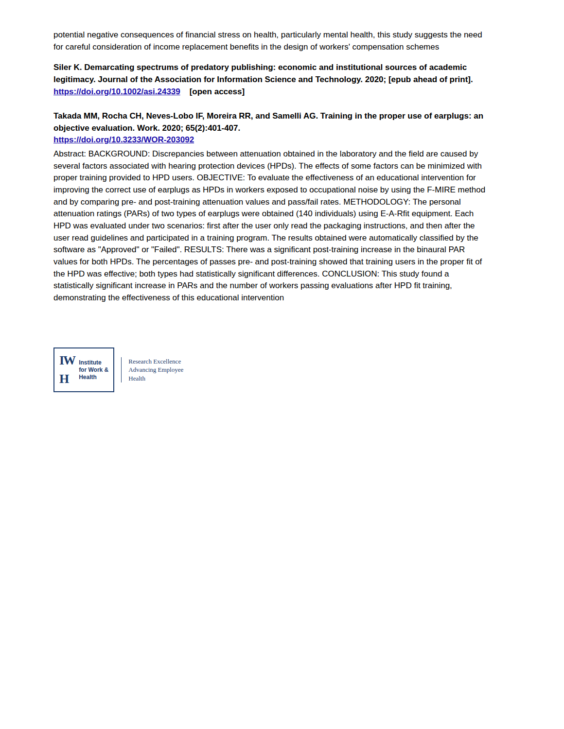potential negative consequences of financial stress on health, particularly mental health, this study suggests the need for careful consideration of income replacement benefits in the design of workers' compensation schemes
Siler K. Demarcating spectrums of predatory publishing: economic and institutional sources of academic legitimacy. Journal of the Association for Information Science and Technology. 2020; [epub ahead of print].
https://doi.org/10.1002/asi.24339 [open access]
Takada MM, Rocha CH, Neves-Lobo IF, Moreira RR, and Samelli AG. Training in the proper use of earplugs: an objective evaluation. Work. 2020; 65(2):401-407.
https://doi.org/10.3233/WOR-203092
Abstract: BACKGROUND: Discrepancies between attenuation obtained in the laboratory and the field are caused by several factors associated with hearing protection devices (HPDs). The effects of some factors can be minimized with proper training provided to HPD users. OBJECTIVE: To evaluate the effectiveness of an educational intervention for improving the correct use of earplugs as HPDs in workers exposed to occupational noise by using the F-MIRE method and by comparing pre- and post-training attenuation values and pass/fail rates. METHODOLOGY: The personal attenuation ratings (PARs) of two types of earplugs were obtained (140 individuals) using E-A-Rfit equipment. Each HPD was evaluated under two scenarios: first after the user only read the packaging instructions, and then after the user read guidelines and participated in a training program. The results obtained were automatically classified by the software as "Approved" or "Failed". RESULTS: There was a significant post-training increase in the binaural PAR values for both HPDs. The percentages of passes pre- and post-training showed that training users in the proper fit of the HPD was effective; both types had statistically significant differences. CONCLUSION: This study found a statistically significant increase in PARs and the number of workers passing evaluations after HPD fit training, demonstrating the effectiveness of this educational intervention
IW
H Institute
for Work &
Health
Research Excellence
Advancing Employee
Health